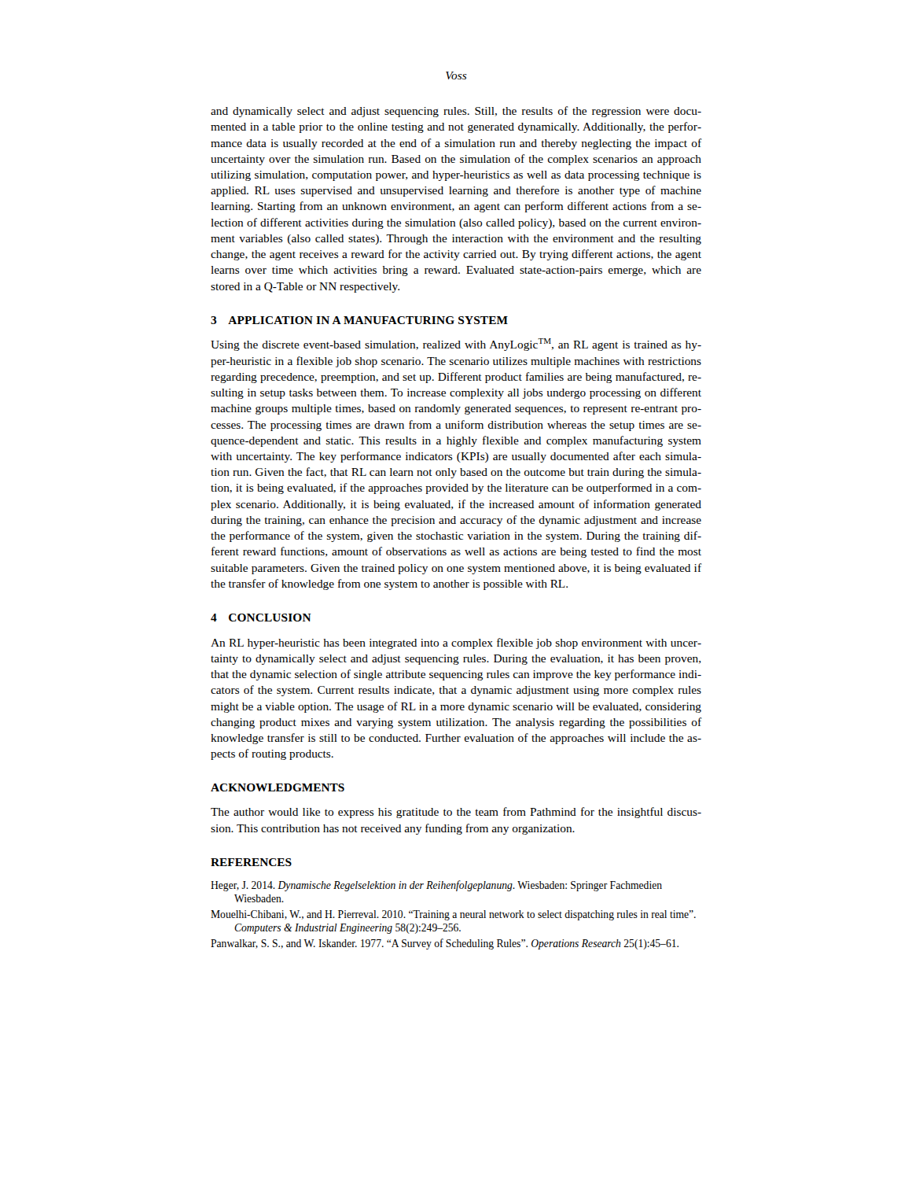Voss
and dynamically select and adjust sequencing rules. Still, the results of the regression were documented in a table prior to the online testing and not generated dynamically. Additionally, the performance data is usually recorded at the end of a simulation run and thereby neglecting the impact of uncertainty over the simulation run. Based on the simulation of the complex scenarios an approach utilizing simulation, computation power, and hyper-heuristics as well as data processing technique is applied. RL uses supervised and unsupervised learning and therefore is another type of machine learning. Starting from an unknown environment, an agent can perform different actions from a selection of different activities during the simulation (also called policy), based on the current environment variables (also called states). Through the interaction with the environment and the resulting change, the agent receives a reward for the activity carried out. By trying different actions, the agent learns over time which activities bring a reward. Evaluated state-action-pairs emerge, which are stored in a Q-Table or NN respectively.
3 APPLICATION IN A MANUFACTURING SYSTEM
Using the discrete event-based simulation, realized with AnyLogicTM, an RL agent is trained as hyper-heuristic in a flexible job shop scenario. The scenario utilizes multiple machines with restrictions regarding precedence, preemption, and set up. Different product families are being manufactured, resulting in setup tasks between them. To increase complexity all jobs undergo processing on different machine groups multiple times, based on randomly generated sequences, to represent re-entrant processes. The processing times are drawn from a uniform distribution whereas the setup times are sequence-dependent and static. This results in a highly flexible and complex manufacturing system with uncertainty. The key performance indicators (KPIs) are usually documented after each simulation run. Given the fact, that RL can learn not only based on the outcome but train during the simulation, it is being evaluated, if the approaches provided by the literature can be outperformed in a complex scenario. Additionally, it is being evaluated, if the increased amount of information generated during the training, can enhance the precision and accuracy of the dynamic adjustment and increase the performance of the system, given the stochastic variation in the system. During the training different reward functions, amount of observations as well as actions are being tested to find the most suitable parameters. Given the trained policy on one system mentioned above, it is being evaluated if the transfer of knowledge from one system to another is possible with RL.
4 CONCLUSION
An RL hyper-heuristic has been integrated into a complex flexible job shop environment with uncertainty to dynamically select and adjust sequencing rules. During the evaluation, it has been proven, that the dynamic selection of single attribute sequencing rules can improve the key performance indicators of the system. Current results indicate, that a dynamic adjustment using more complex rules might be a viable option. The usage of RL in a more dynamic scenario will be evaluated, considering changing product mixes and varying system utilization. The analysis regarding the possibilities of knowledge transfer is still to be conducted. Further evaluation of the approaches will include the aspects of routing products.
ACKNOWLEDGMENTS
The author would like to express his gratitude to the team from Pathmind for the insightful discussion. This contribution has not received any funding from any organization.
REFERENCES
Heger, J. 2014. Dynamische Regelselektion in der Reihenfolgeplanung. Wiesbaden: Springer Fachmedien Wiesbaden.
Mouelhi-Chibani, W., and H. Pierreval. 2010. “Training a neural network to select dispatching rules in real time”. Computers & Industrial Engineering 58(2):249–256.
Panwalkar, S. S., and W. Iskander. 1977. “A Survey of Scheduling Rules”. Operations Research 25(1):45–61.